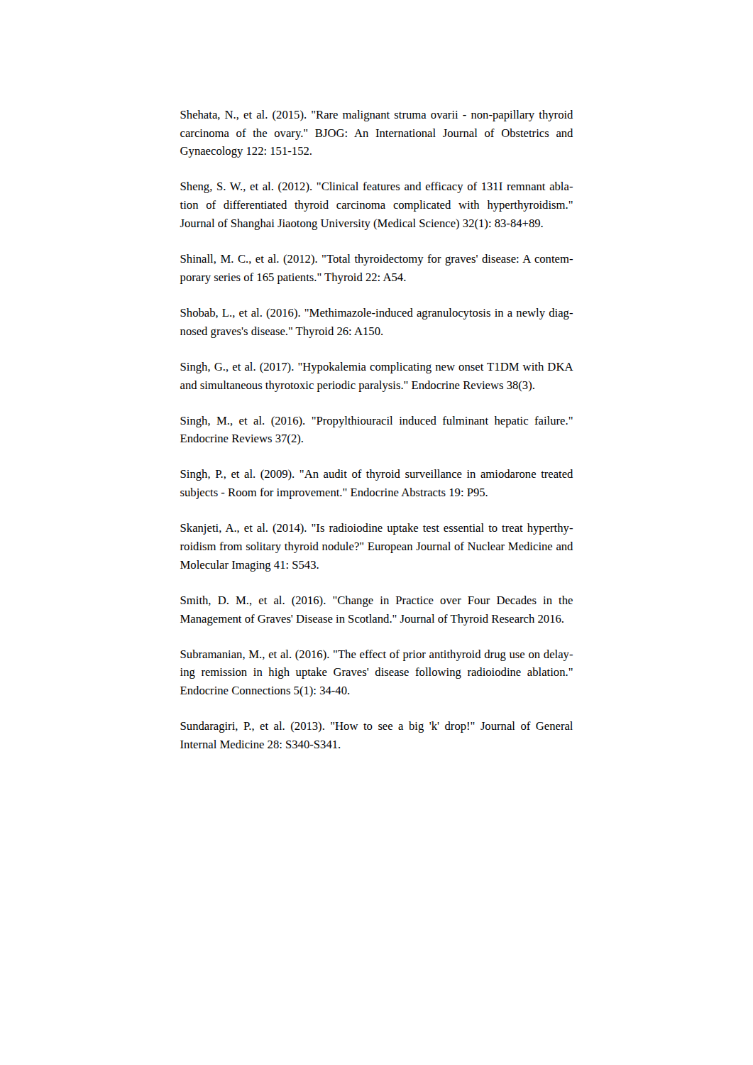Shehata, N., et al. (2015). "Rare malignant struma ovarii - non-papillary thyroid carcinoma of the ovary." BJOG: An International Journal of Obstetrics and Gynaecology 122: 151-152.
Sheng, S. W., et al. (2012). "Clinical features and efficacy of 131I remnant ablation of differentiated thyroid carcinoma complicated with hyperthyroidism." Journal of Shanghai Jiaotong University (Medical Science) 32(1): 83-84+89.
Shinall, M. C., et al. (2012). "Total thyroidectomy for graves' disease: A contemporary series of 165 patients." Thyroid 22: A54.
Shobab, L., et al. (2016). "Methimazole-induced agranulocytosis in a newly diagnosed graves's disease." Thyroid 26: A150.
Singh, G., et al. (2017). "Hypokalemia complicating new onset T1DM with DKA and simultaneous thyrotoxic periodic paralysis." Endocrine Reviews 38(3).
Singh, M., et al. (2016). "Propylthiouracil induced fulminant hepatic failure." Endocrine Reviews 37(2).
Singh, P., et al. (2009). "An audit of thyroid surveillance in amiodarone treated subjects - Room for improvement." Endocrine Abstracts 19: P95.
Skanjeti, A., et al. (2014). "Is radioiodine uptake test essential to treat hyperthyroidism from solitary thyroid nodule?" European Journal of Nuclear Medicine and Molecular Imaging 41: S543.
Smith, D. M., et al. (2016). "Change in Practice over Four Decades in the Management of Graves' Disease in Scotland." Journal of Thyroid Research 2016.
Subramanian, M., et al. (2016). "The effect of prior antithyroid drug use on delaying remission in high uptake Graves' disease following radioiodine ablation." Endocrine Connections 5(1): 34-40.
Sundaragiri, P., et al. (2013). "How to see a big 'k' drop!" Journal of General Internal Medicine 28: S340-S341.